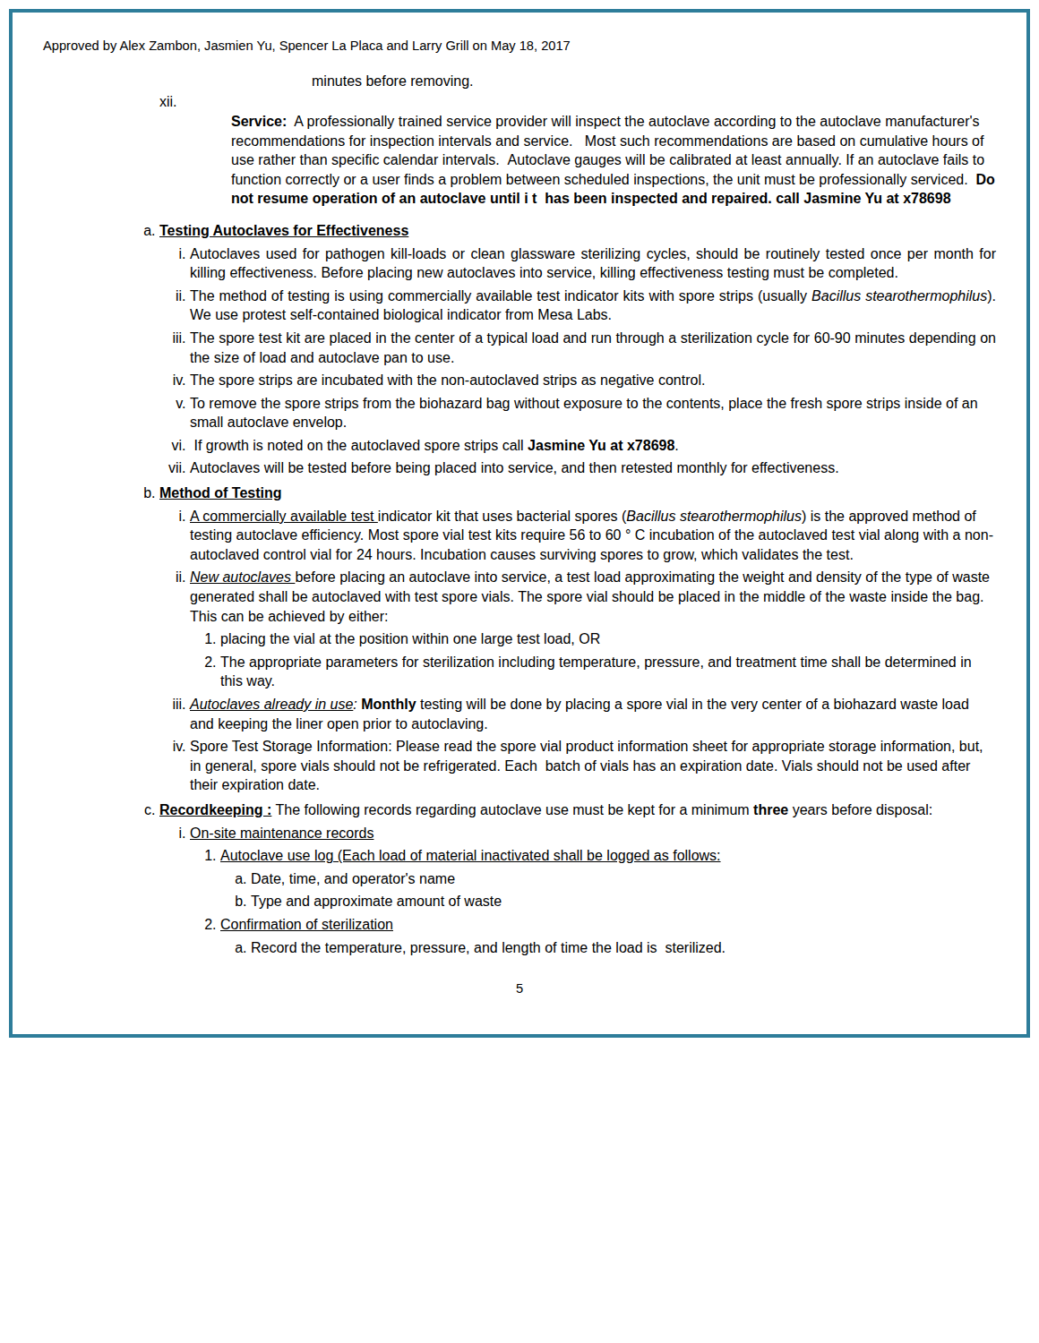Approved by Alex Zambon, Jasmien Yu, Spencer La Placa and Larry Grill on May 18, 2017
minutes before removing.
xii. Service: A professionally trained service provider will inspect the autoclave according to the autoclave manufacturer's recommendations for inspection intervals and service. Most such recommendations are based on cumulative hours of use rather than specific calendar intervals. Autoclave gauges will be calibrated at least annually. If an autoclave fails to function correctly or a user finds a problem between scheduled inspections, the unit must be professionally serviced. Do not resume operation of an autoclave until i t has been inspected and repaired. call Jasmine Yu at x78698
Testing Autoclaves for Effectiveness
Autoclaves used for pathogen kill-loads or clean glassware sterilizing cycles, should be routinely tested once per month for killing effectiveness. Before placing new autoclaves into service, killing effectiveness testing must be completed.
The method of testing is using commercially available test indicator kits with spore strips (usually Bacillus stearothermophilus). We use protest self-contained biological indicator from Mesa Labs.
The spore test kit are placed in the center of a typical load and run through a sterilization cycle for 60-90 minutes depending on the size of load and autoclave pan to use.
The spore strips are incubated with the non-autoclaved strips as negative control.
To remove the spore strips from the biohazard bag without exposure to the contents, place the fresh spore strips inside of an small autoclave envelop.
If growth is noted on the autoclaved spore strips call Jasmine Yu at x78698.
Autoclaves will be tested before being placed into service, and then retested monthly for effectiveness.
Method of Testing
A commercially available test indicator kit that uses bacterial spores (Bacillus stearothermophilus) is the approved method of testing autoclave efficiency. Most spore vial test kits require 56 to 60 ° C incubation of the autoclaved test vial along with a non-autoclaved control vial for 24 hours. Incubation causes surviving spores to grow, which validates the test.
New autoclaves before placing an autoclave into service, a test load approximating the weight and density of the type of waste generated shall be autoclaved with test spore vials. The spore vial should be placed in the middle of the waste inside the bag. This can be achieved by either:
placing the vial at the position within one large test load, OR
The appropriate parameters for sterilization including temperature, pressure, and treatment time shall be determined in this way.
Autoclaves already in use: Monthly testing will be done by placing a spore vial in the very center of a biohazard waste load and keeping the liner open prior to autoclaving.
Spore Test Storage Information: Please read the spore vial product information sheet for appropriate storage information, but, in general, spore vials should not be refrigerated. Each batch of vials has an expiration date. Vials should not be used after their expiration date.
Recordkeeping : The following records regarding autoclave use must be kept for a minimum three years before disposal:
On-site maintenance records
Autoclave use log (Each load of material inactivated shall be logged as follows:
Date, time, and operator's name
Type and approximate amount of waste
Confirmation of sterilization
Record the temperature, pressure, and length of time the load is sterilized.
5